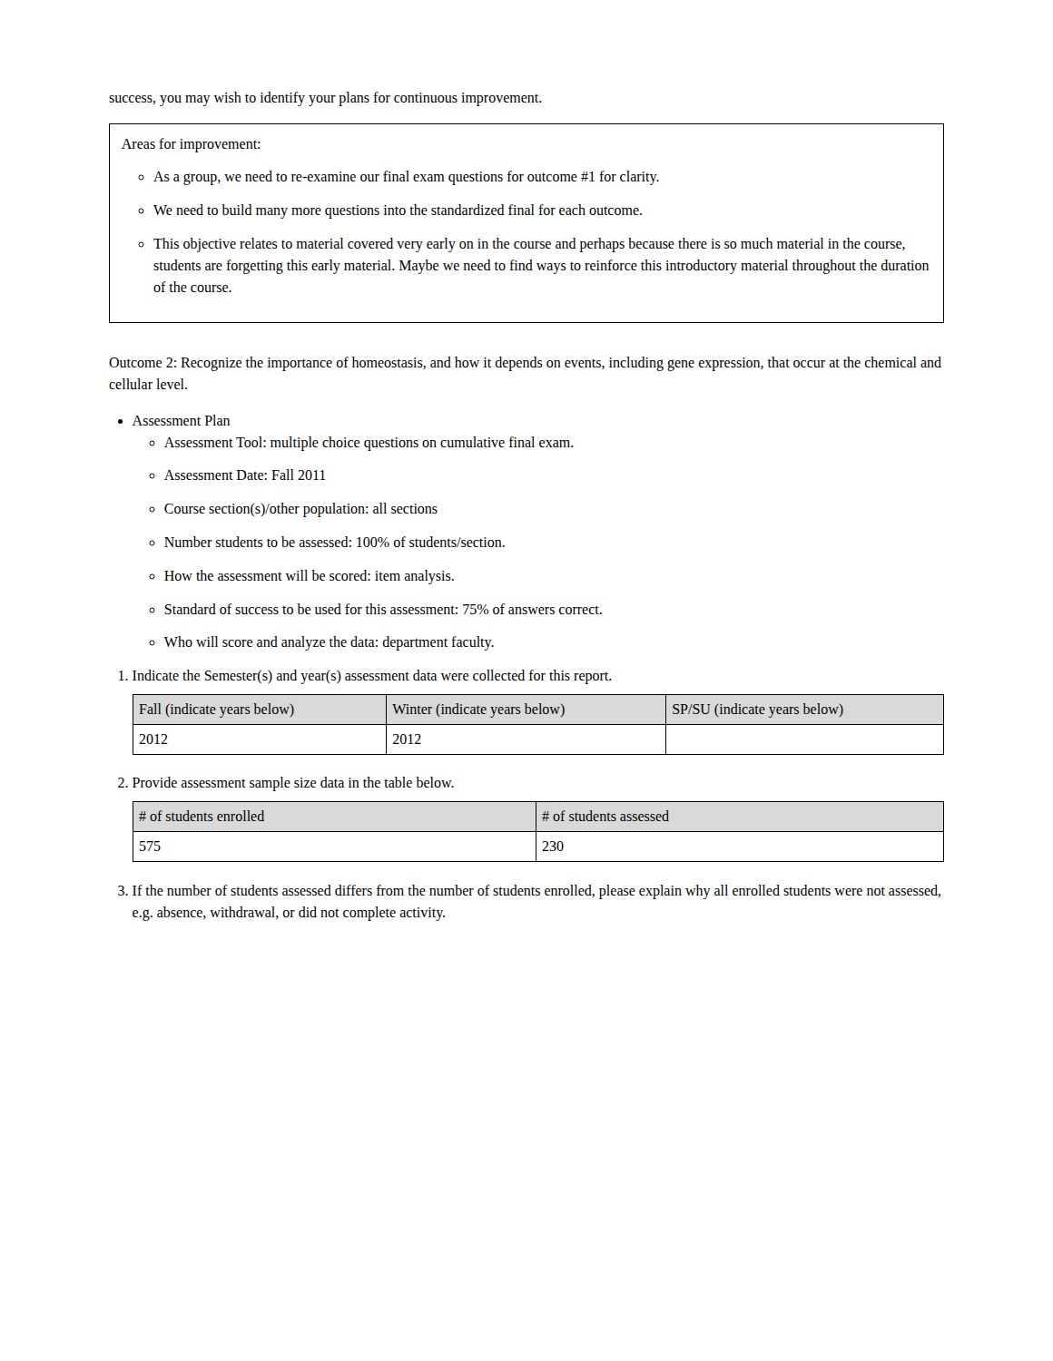success, you may wish to identify your plans for continuous improvement.
Areas for improvement:
As a group, we need to re-examine our final exam questions for outcome #1 for clarity.
We need to build many more questions into the standardized final for each outcome.
This objective relates to material covered very early on in the course and perhaps because there is so much material in the course, students are forgetting this early material. Maybe we need to find ways to reinforce this introductory material throughout the duration of the course.
Outcome 2: Recognize the importance of homeostasis, and how it depends on events, including gene expression, that occur at the chemical and cellular level.
Assessment Plan
Assessment Tool: multiple choice questions on cumulative final exam.
Assessment Date: Fall 2011
Course section(s)/other population: all sections
Number students to be assessed: 100% of students/section.
How the assessment will be scored: item analysis.
Standard of success to be used for this assessment: 75% of answers correct.
Who will score and analyze the data: department faculty.
Indicate the Semester(s) and year(s) assessment data were collected for this report.
| Fall (indicate years below) | Winter (indicate years below) | SP/SU (indicate years below) |
| --- | --- | --- |
| 2012 | 2012 | |
Provide assessment sample size data in the table below.
| # of students enrolled | # of students assessed |
| --- | --- |
| 575 | 230 |
If the number of students assessed differs from the number of students enrolled, please explain why all enrolled students were not assessed, e.g. absence, withdrawal, or did not complete activity.